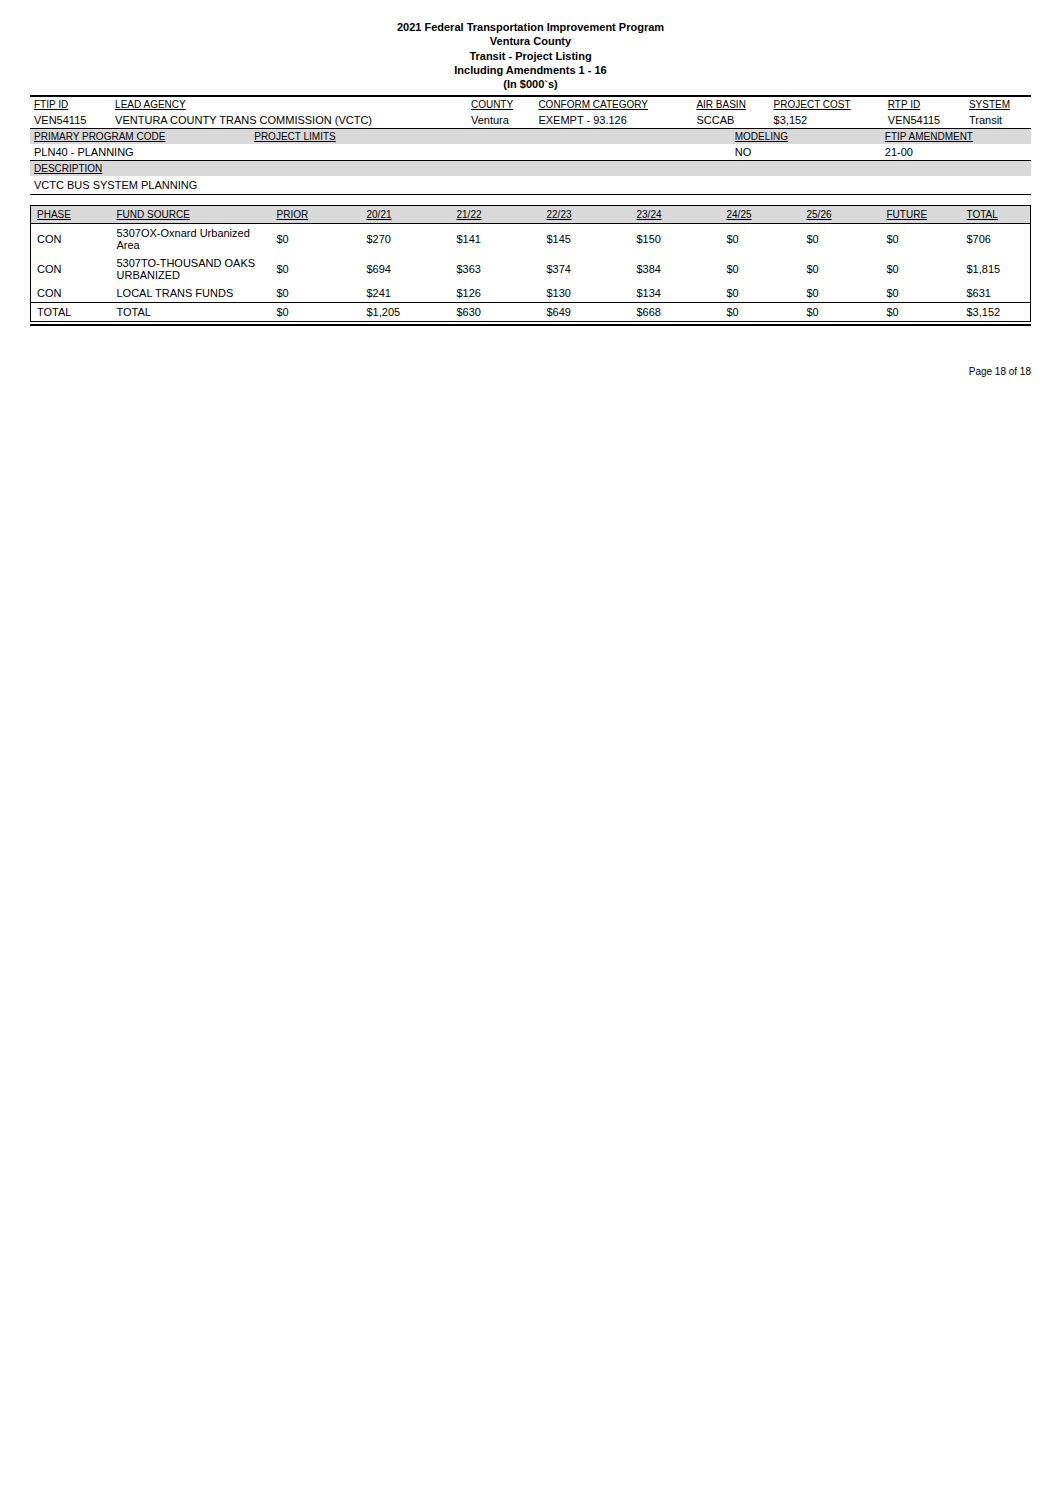2021 Federal Transportation Improvement Program
Ventura County
Transit - Project Listing
Including Amendments 1 - 16
(In $000`s)
| FTIP ID | LEAD AGENCY | COUNTY | CONFORM CATEGORY | AIR BASIN | PROJECT COST | RTP ID | SYSTEM |
| VEN54115 | VENTURA COUNTY TRANS COMMISSION (VCTC) | Ventura | EXEMPT - 93.126 | SCCAB | $3,152 | VEN54115 | Transit |
| PRIMARY PROGRAM CODE | PROJECT LIMITS | MODELING | FTIP AMENDMENT |
| PLN40 - PLANNING | | NO | 21-00 |
| DESCRIPTION |
VCTC BUS SYSTEM PLANNING
| PHASE | FUND SOURCE | PRIOR | 20/21 | 21/22 | 22/23 | 23/24 | 24/25 | 25/26 | FUTURE | TOTAL |
| --- | --- | --- | --- | --- | --- | --- | --- | --- | --- | --- |
| CON | 5307OX-Oxnard Urbanized Area | $0 | $270 | $141 | $145 | $150 | $0 | $0 | $0 | $706 |
| CON | 5307TO-THOUSAND OAKS URBANIZED | $0 | $694 | $363 | $374 | $384 | $0 | $0 | $0 | $1,815 |
| CON | LOCAL TRANS FUNDS | $0 | $241 | $126 | $130 | $134 | $0 | $0 | $0 | $631 |
| TOTAL | TOTAL | $0 | $1,205 | $630 | $649 | $668 | $0 | $0 | $0 | $3,152 |
Page 18 of 18